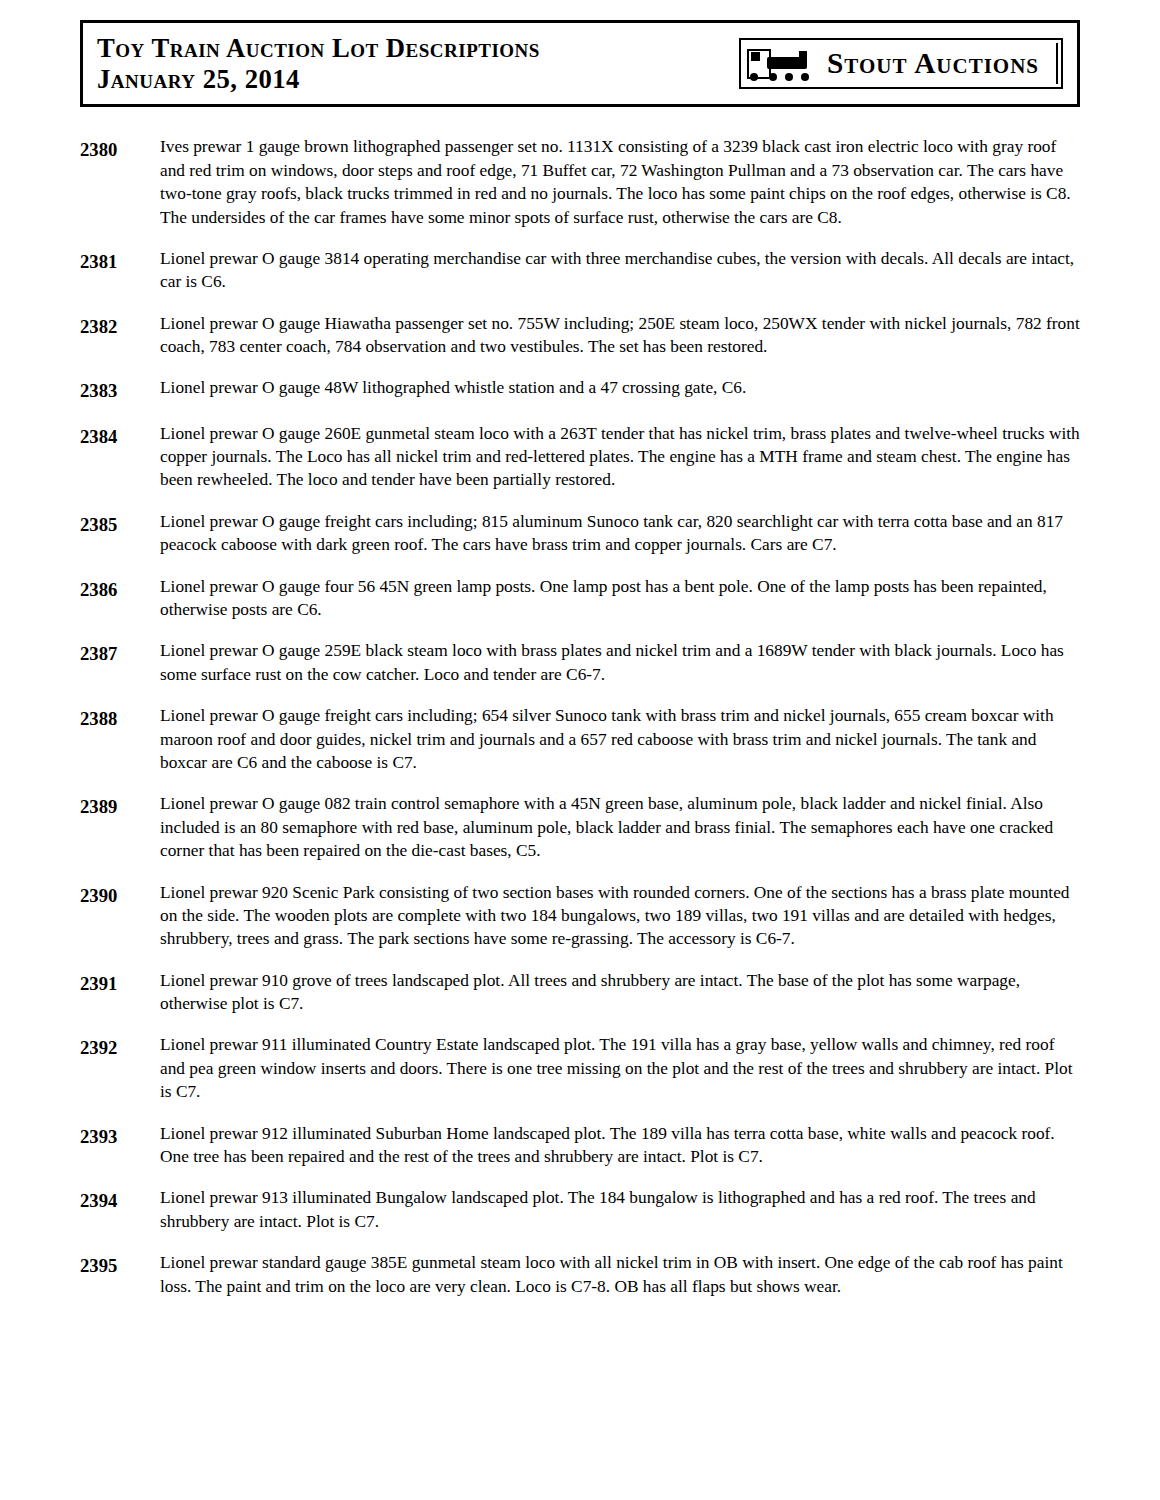Toy Train Auction Lot Descriptions
January 25, 2014
Stout Auctions
2380
Ives prewar 1 gauge brown lithographed passenger set no. 1131X consisting of a 3239 black cast iron electric loco with gray roof and red trim on windows, door steps and roof edge, 71 Buffet car, 72 Washington Pullman and a 73 observation car. The cars have two-tone gray roofs, black trucks trimmed in red and no journals. The loco has some paint chips on the roof edges, otherwise is C8. The undersides of the car frames have some minor spots of surface rust, otherwise the cars are C8.
2381
Lionel prewar O gauge 3814 operating merchandise car with three merchandise cubes, the version with decals. All decals are intact, car is C6.
2382
Lionel prewar O gauge Hiawatha passenger set no. 755W including; 250E steam loco, 250WX tender with nickel journals, 782 front coach, 783 center coach, 784 observation and two vestibules. The set has been restored.
2383
Lionel prewar O gauge 48W lithographed whistle station and a 47 crossing gate, C6.
2384
Lionel prewar O gauge 260E gunmetal steam loco with a 263T tender that has nickel trim, brass plates and twelve-wheel trucks with copper journals. The Loco has all nickel trim and red-lettered plates. The engine has a MTH frame and steam chest. The engine has been rewheeled. The loco and tender have been partially restored.
2385
Lionel prewar O gauge freight cars including; 815 aluminum Sunoco tank car, 820 searchlight car with terra cotta base and an 817 peacock caboose with dark green roof. The cars have brass trim and copper journals. Cars are C7.
2386
Lionel prewar O gauge four 56 45N green lamp posts. One lamp post has a bent pole. One of the lamp posts has been repainted, otherwise posts are C6.
2387
Lionel prewar O gauge 259E black steam loco with brass plates and nickel trim and a 1689W tender with black journals. Loco has some surface rust on the cow catcher. Loco and tender are C6-7.
2388
Lionel prewar O gauge freight cars including; 654 silver Sunoco tank with brass trim and nickel journals, 655 cream boxcar with maroon roof and door guides, nickel trim and journals and a 657 red caboose with brass trim and nickel journals. The tank and boxcar are C6 and the caboose is C7.
2389
Lionel prewar O gauge 082 train control semaphore with a 45N green base, aluminum pole, black ladder and nickel finial. Also included is an 80 semaphore with red base, aluminum pole, black ladder and brass finial. The semaphores each have one cracked corner that has been repaired on the die-cast bases, C5.
2390
Lionel prewar 920 Scenic Park consisting of two section bases with rounded corners. One of the sections has a brass plate mounted on the side. The wooden plots are complete with two 184 bungalows, two 189 villas, two 191 villas and are detailed with hedges, shrubbery, trees and grass. The park sections have some re-grassing. The accessory is C6-7.
2391
Lionel prewar 910 grove of trees landscaped plot. All trees and shrubbery are intact. The base of the plot has some warpage, otherwise plot is C7.
2392
Lionel prewar 911 illuminated Country Estate landscaped plot. The 191 villa has a gray base, yellow walls and chimney, red roof and pea green window inserts and doors. There is one tree missing on the plot and the rest of the trees and shrubbery are intact. Plot is C7.
2393
Lionel prewar 912 illuminated Suburban Home landscaped plot. The 189 villa has terra cotta base, white walls and peacock roof. One tree has been repaired and the rest of the trees and shrubbery are intact. Plot is C7.
2394
Lionel prewar 913 illuminated Bungalow landscaped plot. The 184 bungalow is lithographed and has a red roof. The trees and shrubbery are intact. Plot is C7.
2395
Lionel prewar standard gauge 385E gunmetal steam loco with all nickel trim in OB with insert. One edge of the cab roof has paint loss. The paint and trim on the loco are very clean. Loco is C7-8. OB has all flaps but shows wear.